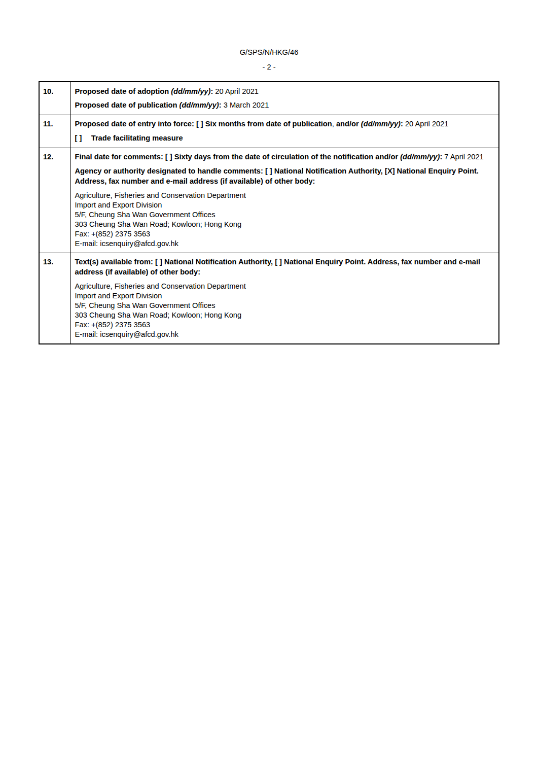G/SPS/N/HKG/46
- 2 -
| 10. | Proposed date of adoption (dd/mm/yy) : 20 April 2021 Proposed date of publication (dd/mm/yy) : 3 March 2021 |
| 11. | Proposed date of entry into force: [ ] Six months from date of publication , and/or (dd/mm/yy) : 20 April 2021 [ ] Trade facilitating measure |
| 12. | Final date for comments: [ ] Sixty days from the date of circulation of the notification and/or (dd/mm/yy) : 7 April 2021 Agency or authority designated to handle comments: [ ] National Notification Authority, [X] National Enquiry Point. Address, fax number and e-mail address (if available) of other body: Agriculture, Fisheries and Conservation Department Import and Export Division 5/F, Cheung Sha Wan Government Offices 303 Cheung Sha Wan Road; Kowloon; Hong Kong Fax: +(852) 2375 3563 E-mail: icsenquiry@afcd.gov.hk |
| 13. | Text(s) available from: [ ] National Notification Authority, [ ] National Enquiry Point. Address, fax number and e-mail address (if available) of other body: Agriculture, Fisheries and Conservation Department Import and Export Division 5/F, Cheung Sha Wan Government Offices 303 Cheung Sha Wan Road; Kowloon; Hong Kong Fax: +(852) 2375 3563 E-mail: icsenquiry@afcd.gov.hk |